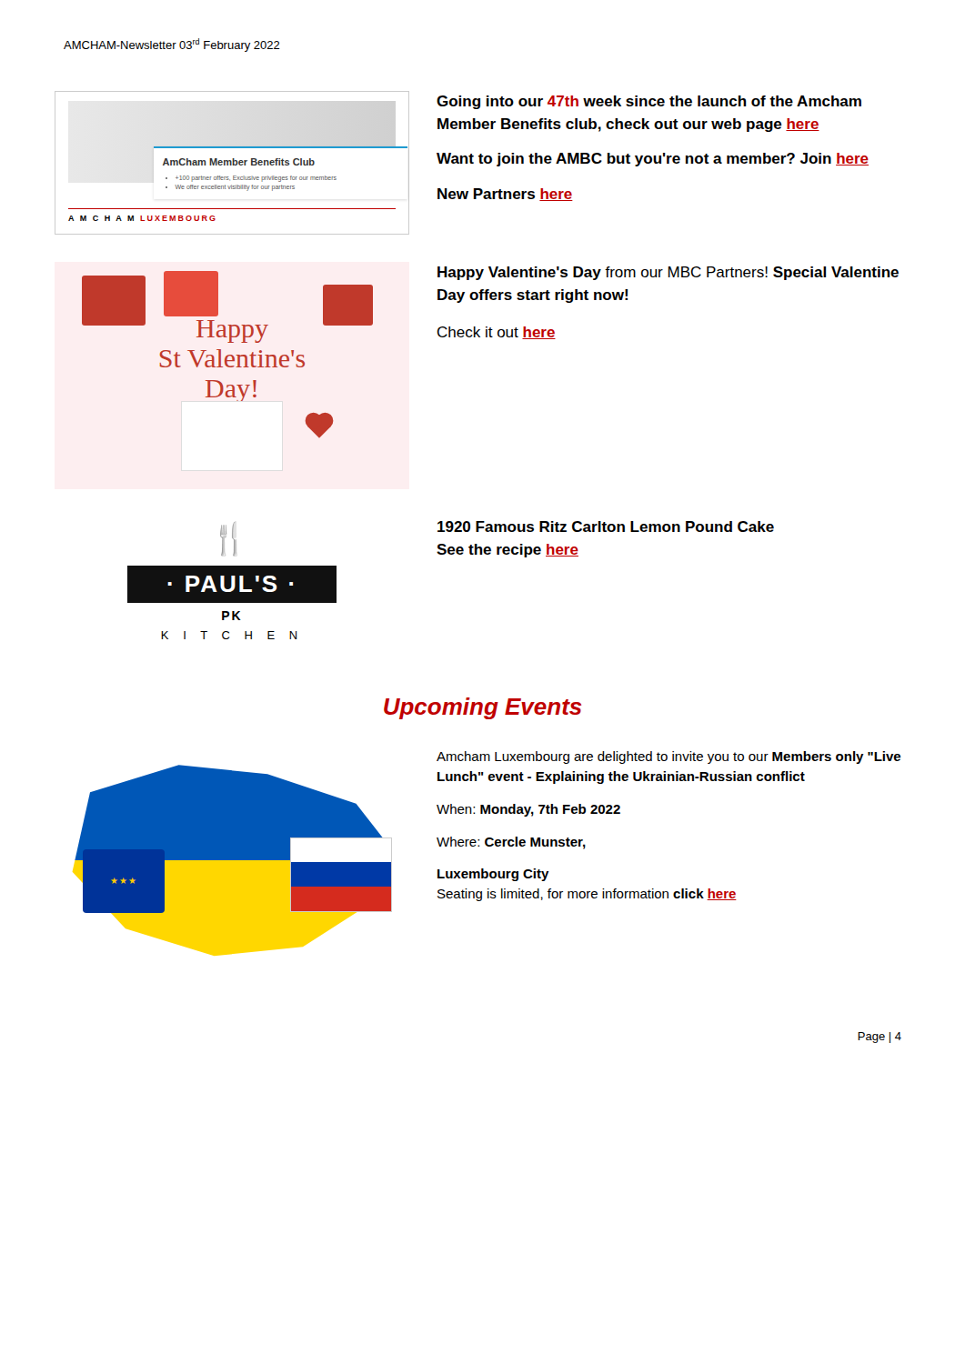AMCHAM-Newsletter 03rd February 2022
AmCham Member Benefits Club
+100 partner offers, Exclusive privileges for our members
We offer excellent visibility for our partners
A M C H A M LUXEMBOURG
Going into our 47th week since the launch of the Amcham Member Benefits club, check out our web page here
Want to join the AMBC but you're not a member? Join here
New Partners here
Happy
St Valentine's Day!
Happy Valentine's Day from our MBC Partners! Special Valentine Day offers start right now!
Check it out here
🍴
· PAUL'S ·
PK
K I T C H E N
1920 Famous Ritz Carlton Lemon Pound Cake
See the recipe here
Upcoming Events
★★★
Amcham Luxembourg are delighted to invite you to our Members only "Live Lunch" event - Explaining the Ukrainian-Russian conflict
When: Monday, 7th Feb 2022
Where: Cercle Munster,
Luxembourg City
Seating is limited, for more information click here
Page | 4